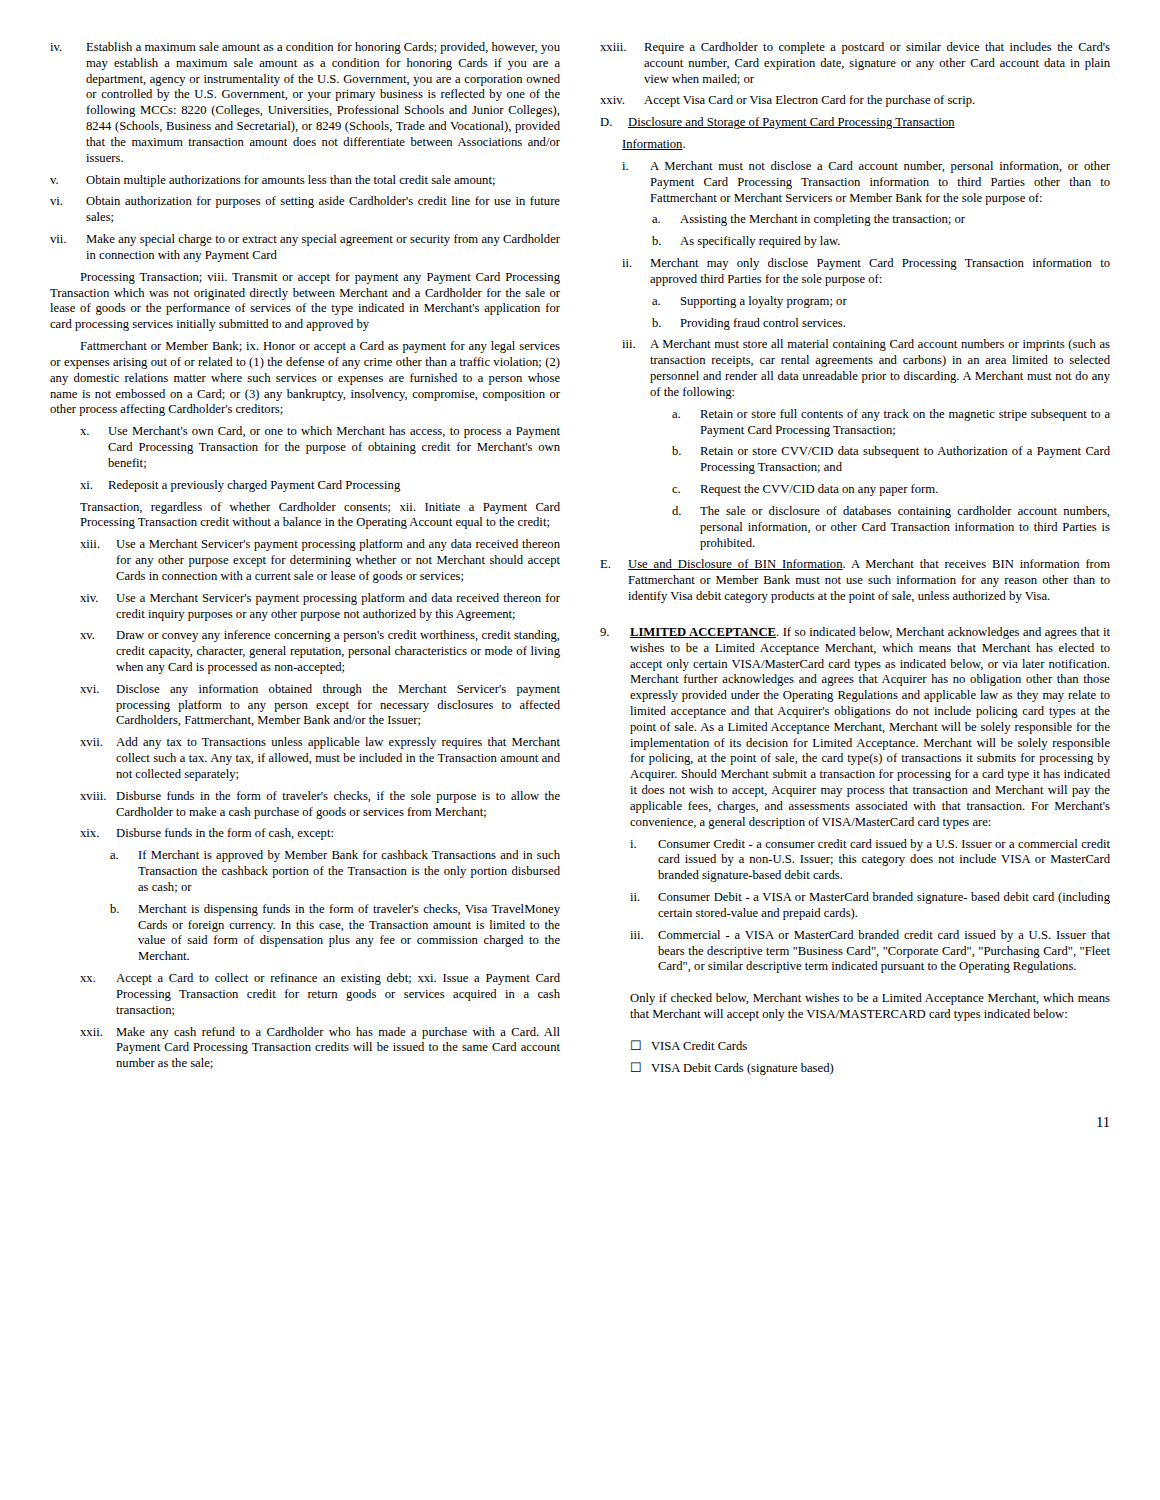iv.
Establish a maximum sale amount as a condition for honoring Cards; provided, however, you may establish a maximum sale amount as a condition for honoring Cards if you are a department, agency or instrumentality of the U.S. Government, you are a corporation owned or controlled by the U.S. Government, or your primary business is reflected by one of the following MCCs: 8220 (Colleges, Universities, Professional Schools and Junior Colleges), 8244 (Schools, Business and Secretarial), or 8249 (Schools, Trade and Vocational), provided that the maximum transaction amount does not differentiate between Associations and/or issuers.
v.
Obtain multiple authorizations for amounts less than the total credit sale amount;
vi.
Obtain authorization for purposes of setting aside Cardholder's credit line for use in future sales;
vii.
Make any special charge to or extract any special agreement or security from any Cardholder in connection with any Payment Card
Processing Transaction; viii. Transmit or accept for payment any Payment Card Processing Transaction which was not originated directly between Merchant and a Cardholder for the sale or lease of goods or the performance of services of the type indicated in Merchant's application for card processing services initially submitted to and approved by
Fattmerchant or Member Bank; ix. Honor or accept a Card as payment for any legal services or expenses arising out of or related to (1) the defense of any crime other than a traffic violation; (2) any domestic relations matter where such services or expenses are furnished to a person whose name is not embossed on a Card; or (3) any bankruptcy, insolvency, compromise, composition or other process affecting Cardholder's creditors;
x.
Use Merchant's own Card, or one to which Merchant has access, to process a Payment Card Processing Transaction for the purpose of obtaining credit for Merchant's own benefit;
xi.
Redeposit a previously charged Payment Card Processing
Transaction, regardless of whether Cardholder consents; xii. Initiate a Payment Card Processing Transaction credit without a balance in the Operating Account equal to the credit;
xiii.
Use a Merchant Servicer's payment processing platform and any data received thereon for any other purpose except for determining whether or not Merchant should accept Cards in connection with a current sale or lease of goods or services;
xiv.
Use a Merchant Servicer's payment processing platform and data received thereon for credit inquiry purposes or any other purpose not authorized by this Agreement;
xv.
Draw or convey any inference concerning a person's credit worthiness, credit standing, credit capacity, character, general reputation, personal characteristics or mode of living when any Card is processed as non-accepted;
xvi.
Disclose any information obtained through the Merchant Servicer's payment processing platform to any person except for necessary disclosures to affected Cardholders, Fattmerchant, Member Bank and/or the Issuer;
xvii.
Add any tax to Transactions unless applicable law expressly requires that Merchant collect such a tax. Any tax, if allowed, must be included in the Transaction amount and not collected separately;
xviii.
Disburse funds in the form of traveler's checks, if the sole purpose is to allow the Cardholder to make a cash purchase of goods or services from Merchant;
xix.
Disburse funds in the form of cash, except:
a.
If Merchant is approved by Member Bank for cashback Transactions and in such Transaction the cashback portion of the Transaction is the only portion disbursed as cash; or
b.
Merchant is dispensing funds in the form of traveler's checks, Visa TravelMoney Cards or foreign currency. In this case, the Transaction amount is limited to the value of said form of dispensation plus any fee or commission charged to the Merchant.
xx.
Accept a Card to collect or refinance an existing debt; xxi. Issue a Payment Card Processing Transaction credit for return goods or services acquired in a cash transaction;
xxii.
Make any cash refund to a Cardholder who has made a purchase with a Card. All Payment Card Processing Transaction credits will be issued to the same Card account number as the sale;
xxiii.
Require a Cardholder to complete a postcard or similar device that includes the Card's account number, Card expiration date, signature or any other Card account data in plain view when mailed; or
xxiv.
Accept Visa Card or Visa Electron Card for the purchase of scrip.
D.
Disclosure and Storage of Payment Card Processing Transaction
Information.
i.
A Merchant must not disclose a Card account number, personal information, or other Payment Card Processing Transaction information to third Parties other than to Fattmerchant or Merchant Servicers or Member Bank for the sole purpose of:
a.
Assisting the Merchant in completing the transaction; or
b.
As specifically required by law.
ii.
Merchant may only disclose Payment Card Processing Transaction information to approved third Parties for the sole purpose of:
a.
Supporting a loyalty program; or
b.
Providing fraud control services.
iii.
A Merchant must store all material containing Card account numbers or imprints (such as transaction receipts, car rental agreements and carbons) in an area limited to selected personnel and render all data unreadable prior to discarding. A Merchant must not do any of the following:
a.
Retain or store full contents of any track on the magnetic stripe subsequent to a Payment Card Processing Transaction;
b.
Retain or store CVV/CID data subsequent to Authorization of a Payment Card Processing Transaction; and
c.
Request the CVV/CID data on any paper form.
d.
The sale or disclosure of databases containing cardholder account numbers, personal information, or other Card Transaction information to third Parties is prohibited.
E.
Use and Disclosure of BIN Information. A Merchant that receives BIN information from Fattmerchant or Member Bank must not use such information for any reason other than to identify Visa debit category products at the point of sale, unless authorized by Visa.
9.
LIMITED ACCEPTANCE. If so indicated below, Merchant acknowledges and agrees that it wishes to be a Limited Acceptance Merchant, which means that Merchant has elected to accept only certain VISA/MasterCard card types as indicated below, or via later notification. Merchant further acknowledges and agrees that Acquirer has no obligation other than those expressly provided under the Operating Regulations and applicable law as they may relate to limited acceptance and that Acquirer's obligations do not include policing card types at the point of sale. As a Limited Acceptance Merchant, Merchant will be solely responsible for the implementation of its decision for Limited Acceptance. Merchant will be solely responsible for policing, at the point of sale, the card type(s) of transactions it submits for processing by Acquirer. Should Merchant submit a transaction for processing for a card type it has indicated it does not wish to accept, Acquirer may process that transaction and Merchant will pay the applicable fees, charges, and assessments associated with that transaction. For Merchant's convenience, a general description of VISA/MasterCard card types are:
i.
Consumer Credit - a consumer credit card issued by a U.S. Issuer or a commercial credit card issued by a non-U.S. Issuer; this category does not include VISA or MasterCard branded signature-based debit cards.
ii.
Consumer Debit - a VISA or MasterCard branded signature- based debit card (including certain stored-value and prepaid cards).
iii.
Commercial - a VISA or MasterCard branded credit card issued by a U.S. Issuer that bears the descriptive term "Business Card", "Corporate Card", "Purchasing Card", "Fleet Card", or similar descriptive term indicated pursuant to the Operating Regulations.
Only if checked below, Merchant wishes to be a Limited Acceptance Merchant, which means that Merchant will accept only the VISA/MASTERCARD card types indicated below:
☐ VISA Credit Cards
☐ VISA Debit Cards (signature based)
11